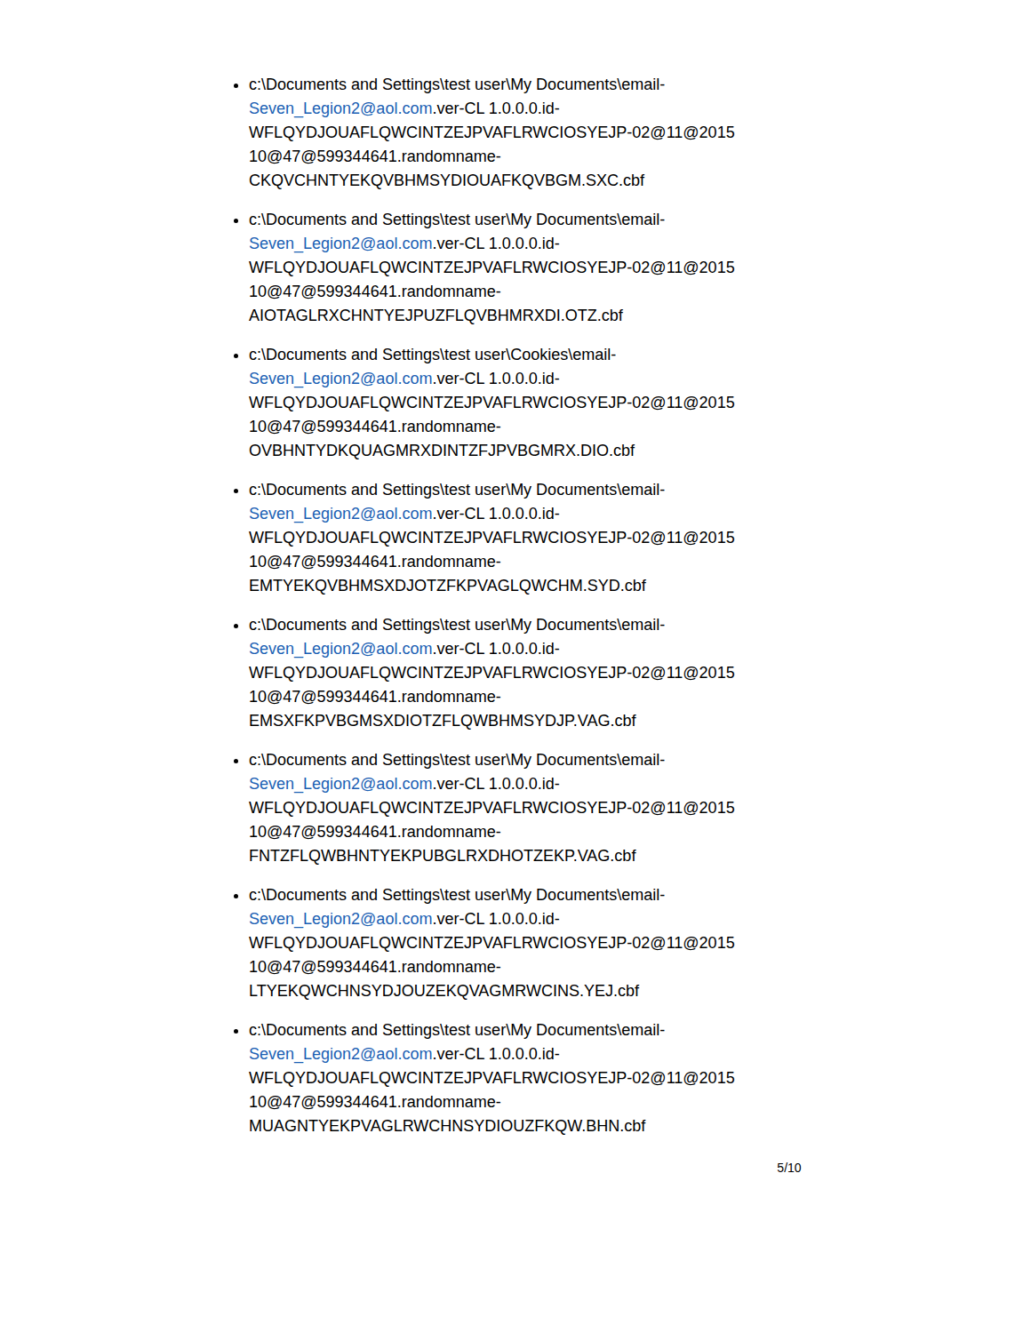c:\Documents and Settings\test user\My Documents\email-Seven_Legion2@aol.com.ver-CL 1.0.0.0.id-WFLQYDJOUAFLQWCINTZEJPVAFLRWCIOSYEJP-02@11@2015 10@47@599344641.randomname-CKQVCHNTYEKQVBHMSYDIOUAFKQVBGM.SXC.cbf
c:\Documents and Settings\test user\My Documents\email-Seven_Legion2@aol.com.ver-CL 1.0.0.0.id-WFLQYDJOUAFLQWCINTZEJPVAFLRWCIOSYEJP-02@11@2015 10@47@599344641.randomname-AIOTAGLRXCHNTYEJPUZFLQVBHMRXDI.OTZ.cbf
c:\Documents and Settings\test user\Cookies\email-Seven_Legion2@aol.com.ver-CL 1.0.0.0.id-WFLQYDJOUAFLQWCINTZEJPVAFLRWCIOSYEJP-02@11@2015 10@47@599344641.randomname-OVBHNTYDKQUAGMRXDINTZFJPVBGMRX.DIO.cbf
c:\Documents and Settings\test user\My Documents\email-Seven_Legion2@aol.com.ver-CL 1.0.0.0.id-WFLQYDJOUAFLQWCINTZEJPVAFLRWCIOSYEJP-02@11@2015 10@47@599344641.randomname-EMTYEKQVBHMSXDJOTZFKPVAGLQWCHM.SYD.cbf
c:\Documents and Settings\test user\My Documents\email-Seven_Legion2@aol.com.ver-CL 1.0.0.0.id-WFLQYDJOUAFLQWCINTZEJPVAFLRWCIOSYEJP-02@11@2015 10@47@599344641.randomname-EMSXFKPVBGMSXDIOTZFLQWBHMSYDJP.VAG.cbf
c:\Documents and Settings\test user\My Documents\email-Seven_Legion2@aol.com.ver-CL 1.0.0.0.id-WFLQYDJOUAFLQWCINTZEJPVAFLRWCIOSYEJP-02@11@2015 10@47@599344641.randomname-FNTZFLQWBHNTYEKPUBGLRXDHOTZEKP.VAG.cbf
c:\Documents and Settings\test user\My Documents\email-Seven_Legion2@aol.com.ver-CL 1.0.0.0.id-WFLQYDJOUAFLQWCINTZEJPVAFLRWCIOSYEJP-02@11@2015 10@47@599344641.randomname-LTYEKQWCHNSYDJOUZEKQVAGMRWCINS.YEJ.cbf
c:\Documents and Settings\test user\My Documents\email-Seven_Legion2@aol.com.ver-CL 1.0.0.0.id-WFLQYDJOUAFLQWCINTZEJPVAFLRWCIOSYEJP-02@11@2015 10@47@599344641.randomname-MUAGNTYEKPVAGLRWCHNSYDIOUZFKQW.BHN.cbf
5/10